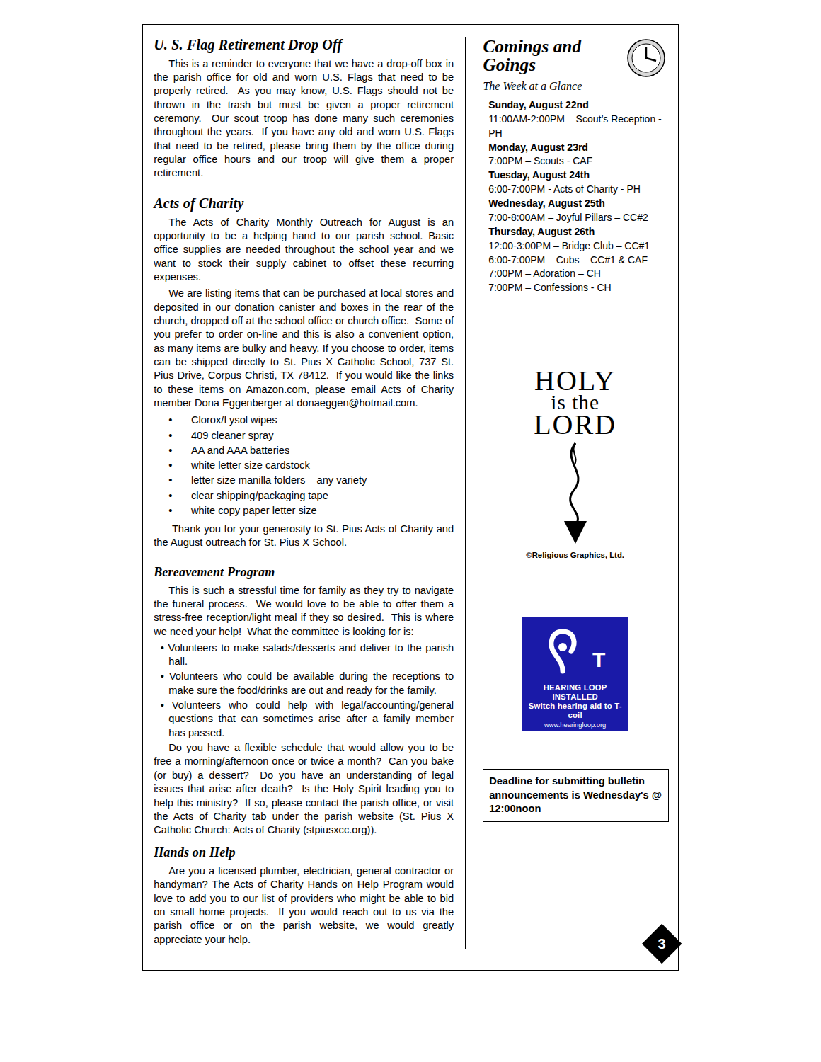U. S. Flag Retirement Drop Off
This is a reminder to everyone that we have a drop-off box in the parish office for old and worn U.S. Flags that need to be properly retired. As you may know, U.S. Flags should not be thrown in the trash but must be given a proper retirement ceremony. Our scout troop has done many such ceremonies throughout the years. If you have any old and worn U.S. Flags that need to be retired, please bring them by the office during regular office hours and our troop will give them a proper retirement.
Acts of Charity
The Acts of Charity Monthly Outreach for August is an opportunity to be a helping hand to our parish school. Basic office supplies are needed throughout the school year and we want to stock their supply cabinet to offset these recurring expenses.
We are listing items that can be purchased at local stores and deposited in our donation canister and boxes in the rear of the church, dropped off at the school office or church office. Some of you prefer to order on-line and this is also a convenient option, as many items are bulky and heavy. If you choose to order, items can be shipped directly to St. Pius X Catholic School, 737 St. Pius Drive, Corpus Christi, TX 78412. If you would like the links to these items on Amazon.com, please email Acts of Charity member Dona Eggenberger at donaeggen@hotmail.com.
•Clorox/Lysol wipes
•409 cleaner spray
•AA and AAA batteries
•white letter size cardstock
•letter size manilla folders – any variety
•clear shipping/packaging tape
•white copy paper letter size
Thank you for your generosity to St. Pius Acts of Charity and the August outreach for St. Pius X School.
Bereavement Program
This is such a stressful time for family as they try to navigate the funeral process. We would love to be able to offer them a stress-free reception/light meal if they so desired. This is where we need your help! What the committee is looking for is:
• Volunteers to make salads/desserts and deliver to the parish hall.
• Volunteers who could be available during the receptions to make sure the food/drinks are out and ready for the family.
• Volunteers who could help with legal/accounting/general questions that can sometimes arise after a family member has passed.
Do you have a flexible schedule that would allow you to be free a morning/afternoon once or twice a month? Can you bake (or buy) a dessert? Do you have an understanding of legal issues that arise after death? Is the Holy Spirit leading you to help this ministry? If so, please contact the parish office, or visit the Acts of Charity tab under the parish website (St. Pius X Catholic Church: Acts of Charity (stpiusxcc.org)).
Hands on Help
Are you a licensed plumber, electrician, general contractor or handyman? The Acts of Charity Hands on Help Program would love to add you to our list of providers who might be able to bid on small home projects. If you would reach out to us via the parish office or on the parish website, we would greatly appreciate your help.
Comings and Goings
The Week at a Glance
Sunday, August 22nd
11:00AM-2:00PM – Scout’s Reception - PH
Monday, August 23rd
7:00PM – Scouts - CAF
Tuesday, August 24th
6:00-7:00PM - Acts of Charity - PH
Wednesday, August 25th
7:00-8:00AM – Joyful Pillars – CC#2
Thursday, August 26th
12:00-3:00PM – Bridge Club – CC#1
6:00-7:00PM – Cubs – CC#1 & CAF
7:00PM – Adoration – CH
7:00PM – Confessions - CH
HOLY
is the
LORD
©Religious Graphics, Ltd.
T
HEARING LOOP INSTALLED
Switch hearing aid to T-coil
www.hearingloop.org
Deadline for submitting bulletin announcements is Wednesday's @ 12:00noon
3